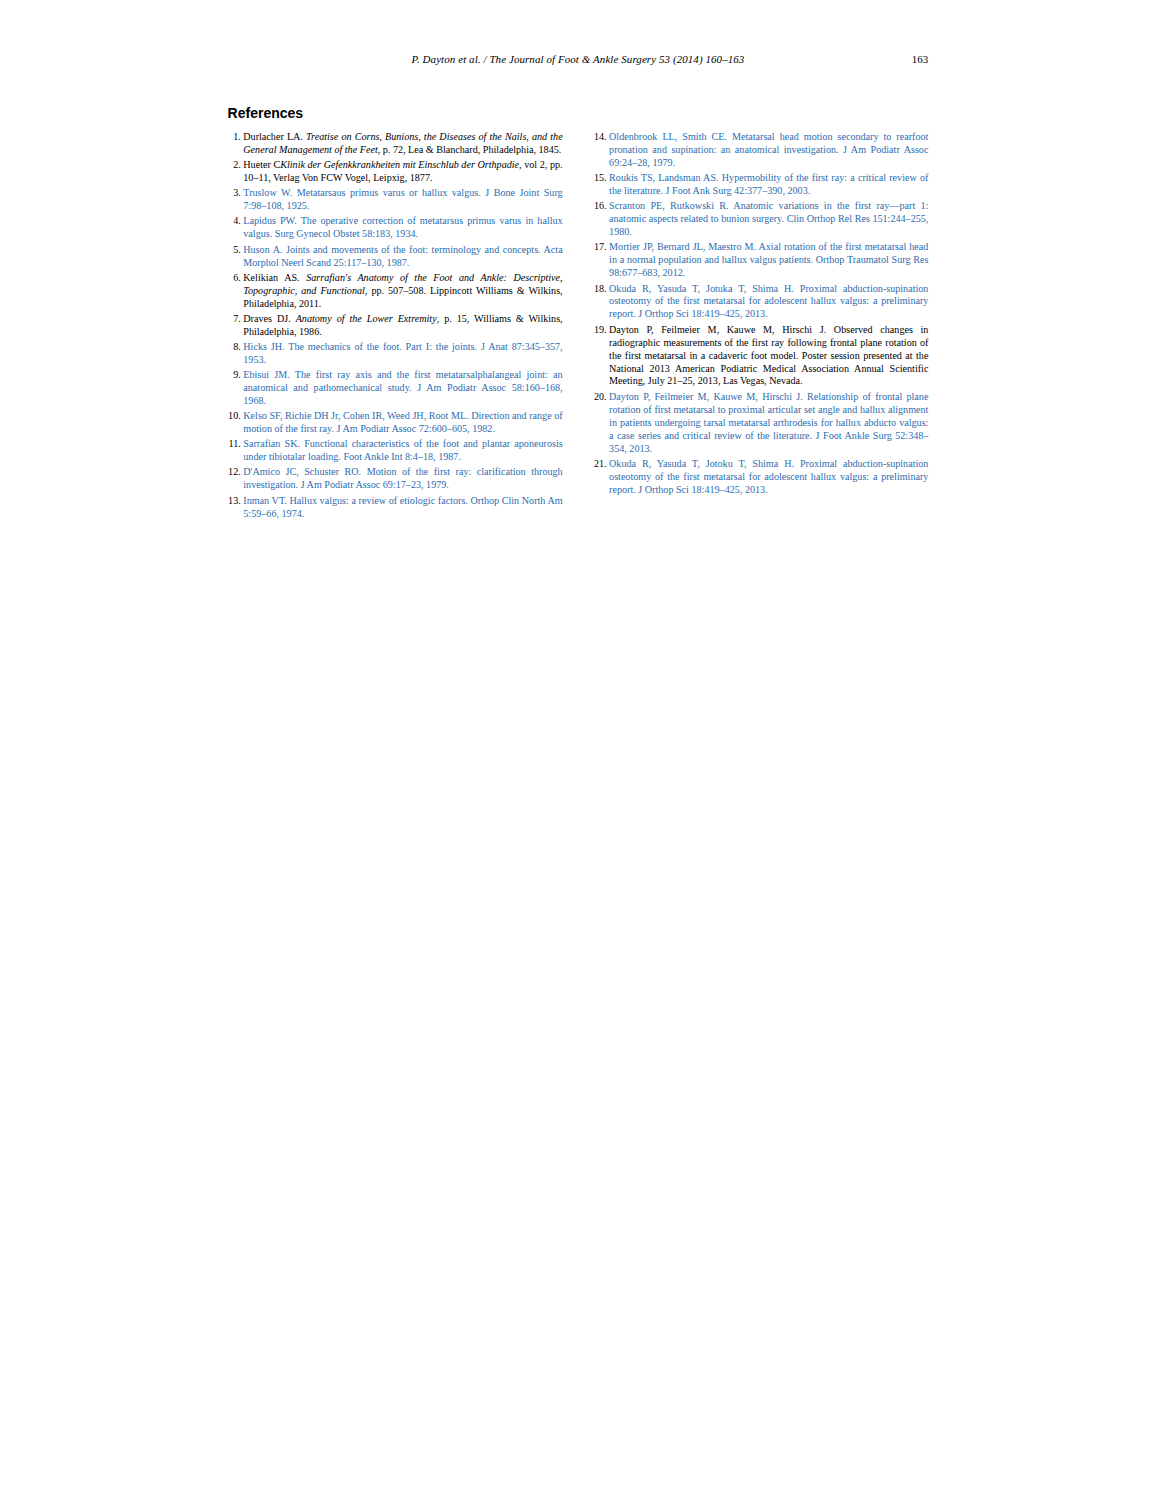P. Dayton et al. / The Journal of Foot & Ankle Surgery 53 (2014) 160–163 163
References
Durlacher LA. Treatise on Corns, Bunions, the Diseases of the Nails, and the General Management of the Feet, p. 72, Lea & Blanchard, Philadelphia, 1845.
Hueter CKlinik der Gefenkkrankheiten mit Einschlub der Orthpadie, vol 2, pp. 10–11, Verlag Von FCW Vogel, Leipxig, 1877.
Truslow W. Metatarsaus primus varus or hallux valgus. J Bone Joint Surg 7:98–108, 1925.
Lapidus PW. The operative correction of metatarsus primus varus in hallux valgus. Surg Gynecol Obstet 58:183, 1934.
Huson A. Joints and movements of the foot: terminology and concepts. Acta Morphol Neerl Scand 25:117–130, 1987.
Kelikian AS. Sarrafian's Anatomy of the Foot and Ankle: Descriptive, Topographic, and Functional, pp. 507–508. Lippincott Williams & Wilkins, Philadelphia, 2011.
Draves DJ. Anatomy of the Lower Extremity, p. 15, Williams & Wilkins, Philadelphia, 1986.
Hicks JH. The mechanics of the foot. Part I: the joints. J Anat 87:345–357, 1953.
Ebisui JM. The first ray axis and the first metatarsalphalangeal joint: an anatomical and pathomechanical study. J Am Podiatr Assoc 58:160–168, 1968.
Kelso SF, Richie DH Jr, Cohen IR, Weed JH, Root ML. Direction and range of motion of the first ray. J Am Podiatr Assoc 72:600–605, 1982.
Sarrafian SK. Functional characteristics of the foot and plantar aponeurosis under tibiotalar loading. Foot Ankle Int 8:4–18, 1987.
D'Amico JC, Schuster RO. Motion of the first ray: clarification through investigation. J Am Podiatr Assoc 69:17–23, 1979.
Inman VT. Hallux valgus: a review of etiologic factors. Orthop Clin North Am 5:59–66, 1974.
Oldenbrook LL, Smith CE. Metatarsal head motion secondary to rearfoot pronation and supination: an anatomical investigation. J Am Podiatr Assoc 69:24–28, 1979.
Roukis TS, Landsman AS. Hypermobility of the first ray: a critical review of the literature. J Foot Ank Surg 42:377–390, 2003.
Scranton PE, Rutkowski R. Anatomic variations in the first ray—part 1: anatomic aspects related to bunion surgery. Clin Orthop Rel Res 151:244–255, 1980.
Mortier JP, Bernard JL, Maestro M. Axial rotation of the first metatarsal head in a normal population and hallux valgus patients. Orthop Traumatol Surg Res 98:677–683, 2012.
Okuda R, Yasuda T, Jotuka T, Shima H. Proximal abduction-supination osteotomy of the first metatarsal for adolescent hallux valgus: a preliminary report. J Orthop Sci 18:419–425, 2013.
Dayton P, Feilmeier M, Kauwe M, Hirschi J. Observed changes in radiographic measurements of the first ray following frontal plane rotation of the first metatarsal in a cadaveric foot model. Poster session presented at the National 2013 American Podiatric Medical Association Annual Scientific Meeting, July 21–25, 2013, Las Vegas, Nevada.
Dayton P, Feilmeier M, Kauwe M, Hirschi J. Relationship of frontal plane rotation of first metatarsal to proximal articular set angle and hallux alignment in patients undergoing tarsal metatarsal arthrodesis for hallux abducto valgus: a case series and critical review of the literature. J Foot Ankle Surg 52:348–354, 2013.
Okuda R, Yasuda T, Jotoku T, Shima H. Proximal abduction-supination osteotomy of the first metatarsal for adolescent hallux valgus: a preliminary report. J Orthop Sci 18:419–425, 2013.